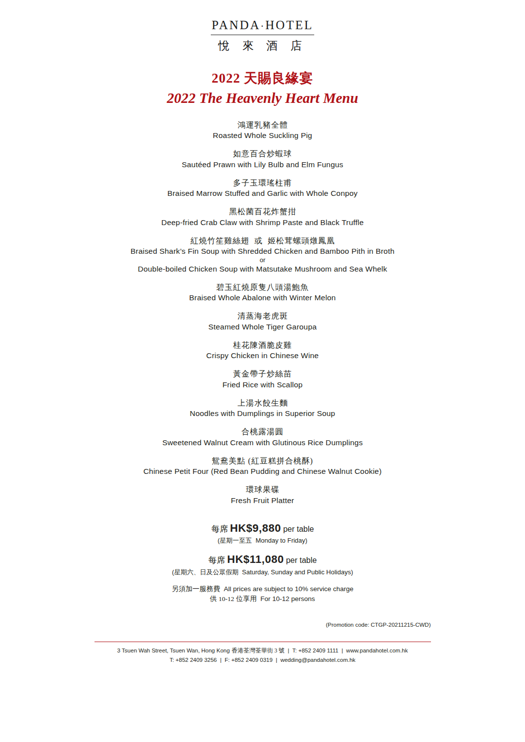PANDA·HOTEL
悅 來 酒 店
2022 天賜良緣宴 2022 The Heavenly Heart Menu
鴻運乳豬全體
Roasted Whole Suckling Pig
如意百合炒蝦球
Sautéed Prawn with Lily Bulb and Elm Fungus
多子玉環瑤柱甫
Braised Marrow Stuffed and Garlic with Whole Conpoy
黑松菌百花炸蟹拑
Deep-fried Crab Claw with Shrimp Paste and Black Truffle
紅燒竹笙雞絲翅 或 姬松茸螺頭燉鳳凰
Braised Shark’s Fin Soup with Shredded Chicken and Bamboo Pith in Broth
or
Double-boiled Chicken Soup with Matsutake Mushroom and Sea Whelk
碧玉紅燒原隻八頭湯鮑魚
Braised Whole Abalone with Winter Melon
清蒸海老虎斑
Steamed Whole Tiger Garoupa
桂花陳酒脆皮雞
Crispy Chicken in Chinese Wine
黃金帶子炒絲苗
Fried Rice with Scallop
上湯水餃生麵
Noodles with Dumplings in Superior Soup
合桃露湯圓
Sweetened Walnut Cream with Glutinous Rice Dumplings
鴛鴦美點 (紅豆糕拼合桃酥)
Chinese Petit Four (Red Bean Pudding and Chinese Walnut Cookie)
環球果碟
Fresh Fruit Platter
每席 HK$9,880 per table
(星期一至五 Monday to Friday)
每席 HK$11,080 per table
(星期六、日及公眾假期 Saturday, Sunday and Public Holidays)
另須加一服務費 All prices are subject to 10% service charge
供 10-12 位享用 For 10-12 persons
(Promotion code: CTGP-20211215-CWD)
3 Tsuen Wah Street, Tsuen Wan, Hong Kong 香港荃灣荃華街 3 號 | T: +852 2409 1111 | www.pandahotel.com.hk
T: +852 2409 3256 | F: +852 2409 0319 | wedding@pandahotel.com.hk